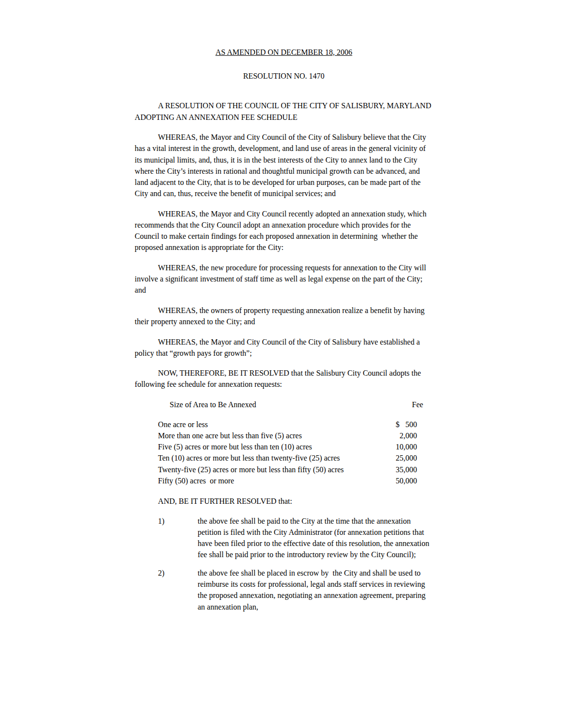AS AMENDED ON DECEMBER 18, 2006
RESOLUTION NO. 1470
A RESOLUTION OF THE COUNCIL OF THE CITY OF SALISBURY, MARYLAND ADOPTING AN ANNEXATION FEE SCHEDULE
WHEREAS, the Mayor and City Council of the City of Salisbury believe that the City has a vital interest in the growth, development, and land use of areas in the general vicinity of its municipal limits, and, thus, it is in the best interests of the City to annex land to the City where the City’s interests in rational and thoughtful municipal growth can be advanced, and land adjacent to the City, that is to be developed for urban purposes, can be made part of the City and can, thus, receive the benefit of municipal services; and
WHEREAS, the Mayor and City Council recently adopted an annexation study, which recommends that the City Council adopt an annexation procedure which provides for the Council to make certain findings for each proposed annexation in determining whether the proposed annexation is appropriate for the City:
WHEREAS, the new procedure for processing requests for annexation to the City will involve a significant investment of staff time as well as legal expense on the part of the City; and
WHEREAS, the owners of property requesting annexation realize a benefit by having their property annexed to the City; and
WHEREAS, the Mayor and City Council of the City of Salisbury have established a policy that “growth pays for growth”;
NOW, THEREFORE, BE IT RESOLVED that the Salisbury City Council adopts the following fee schedule for annexation requests:
| Size of Area to Be Annexed | Fee |
| One acre or less | $ 500 |
| More than one acre but less than five (5) acres | 2,000 |
| Five (5) acres or more but less than ten (10) acres | 10,000 |
| Ten (10) acres or more but less than twenty-five (25) acres | 25,000 |
| Twenty-five (25) acres or more but less than fifty (50) acres | 35,000 |
| Fifty (50) acres or more | 50,000 |
AND, BE IT FURTHER RESOLVED that:
1) the above fee shall be paid to the City at the time that the annexation petition is filed with the City Administrator (for annexation petitions that have been filed prior to the effective date of this resolution, the annexation fee shall be paid prior to the introductory review by the City Council);
2) the above fee shall be placed in escrow by the City and shall be used to reimburse its costs for professional, legal ands staff services in reviewing the proposed annexation, negotiating an annexation agreement, preparing an annexation plan,